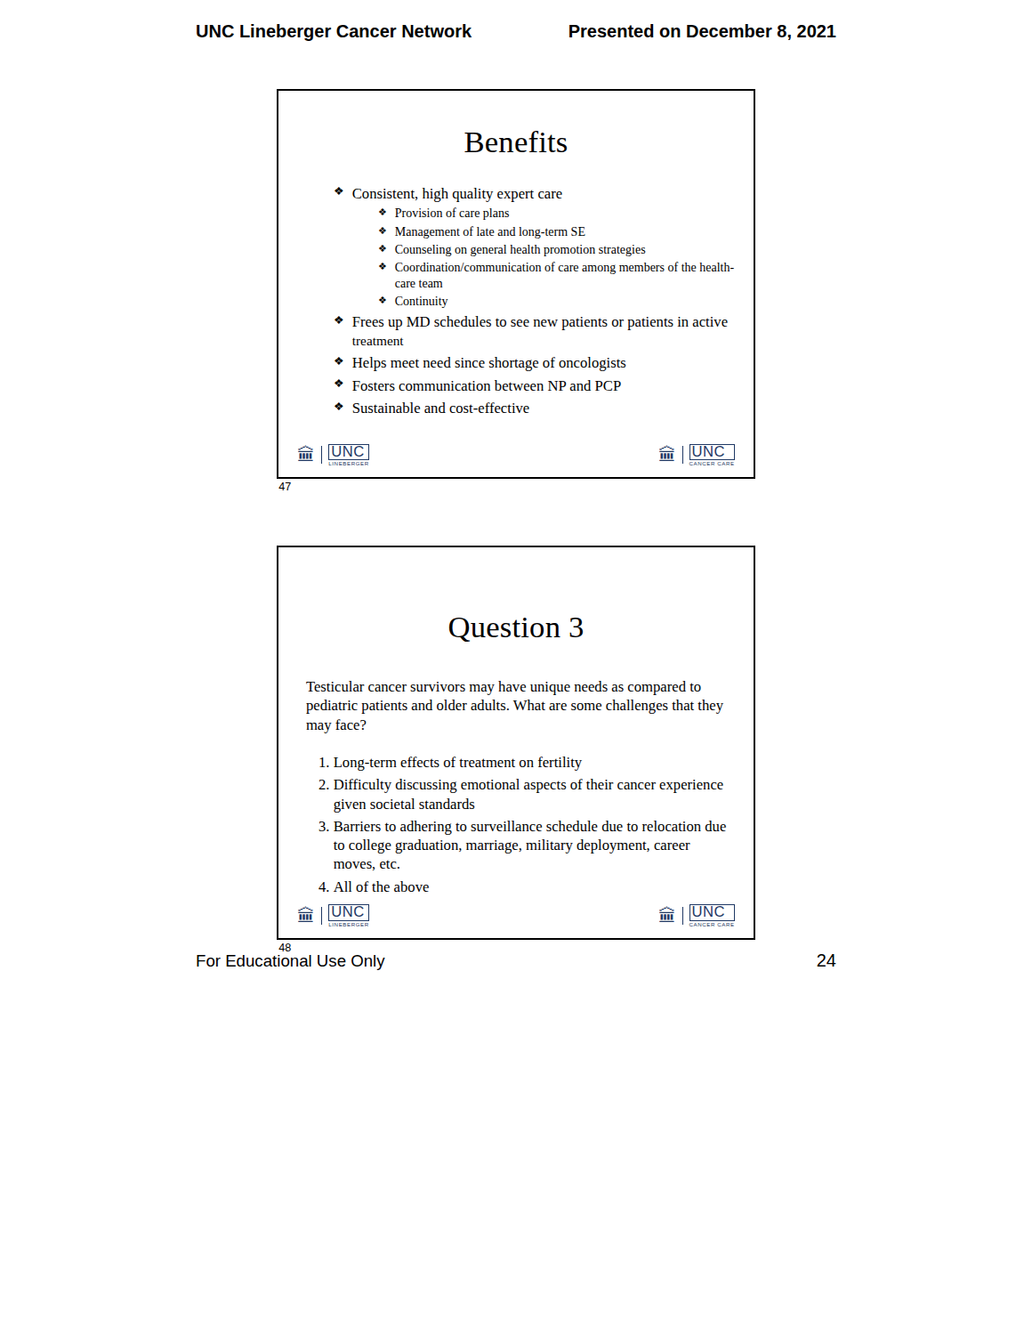UNC Lineberger Cancer Network
Presented on December 8, 2021
Benefits
Consistent, high quality expert care
Provision of care plans
Management of late and long-term SE
Counseling on general health promotion strategies
Coordination/communication of care among members of the health-care team
Continuity
Frees up MD schedules to see new patients or patients in active treatment
Helps meet need since shortage of oncologists
Fosters communication between NP and PCP
Sustainable and cost-effective
🏛 UNC LINEBERGER
🏛 UNC CANCER CARE
47
Question 3
Testicular cancer survivors may have unique needs as compared to pediatric patients and older adults. What are some challenges that they may face?
Long-term effects of treatment on fertility
Difficulty discussing emotional aspects of their cancer experience given societal standards
Barriers to adhering to surveillance schedule due to relocation due to college graduation, marriage, military deployment, career moves, etc.
All of the above
🏛 UNC LINEBERGER
🏛 UNC CANCER CARE
48
For Educational Use Only
24